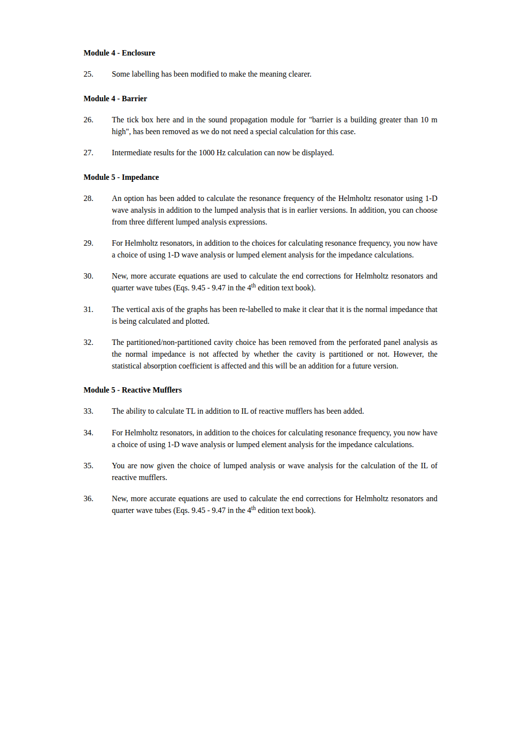Module 4 - Enclosure
25. Some labelling has been modified to make the meaning clearer.
Module 4 - Barrier
26. The tick box here and in the sound propagation module for "barrier is a building greater than 10 m high", has been removed as we do not need a special calculation for this case.
27. Intermediate results for the 1000 Hz calculation can now be displayed.
Module 5 - Impedance
28. An option has been added to calculate the resonance frequency of the Helmholtz resonator using 1-D wave analysis in addition to the lumped analysis that is in earlier versions. In addition, you can choose from three different lumped analysis expressions.
29. For Helmholtz resonators, in addition to the choices for calculating resonance frequency, you now have a choice of using 1-D wave analysis or lumped element analysis for the impedance calculations.
30. New, more accurate equations are used to calculate the end corrections for Helmholtz resonators and quarter wave tubes (Eqs. 9.45 - 9.47 in the 4th edition text book).
31. The vertical axis of the graphs has been re-labelled to make it clear that it is the normal impedance that is being calculated and plotted.
32. The partitioned/non-partitioned cavity choice has been removed from the perforated panel analysis as the normal impedance is not affected by whether the cavity is partitioned or not. However, the statistical absorption coefficient is affected and this will be an addition for a future version.
Module 5 - Reactive Mufflers
33. The ability to calculate TL in addition to IL of reactive mufflers has been added.
34. For Helmholtz resonators, in addition to the choices for calculating resonance frequency, you now have a choice of using 1-D wave analysis or lumped element analysis for the impedance calculations.
35. You are now given the choice of lumped analysis or wave analysis for the calculation of the IL of reactive mufflers.
36. New, more accurate equations are used to calculate the end corrections for Helmholtz resonators and quarter wave tubes (Eqs. 9.45 - 9.47 in the 4th edition text book).